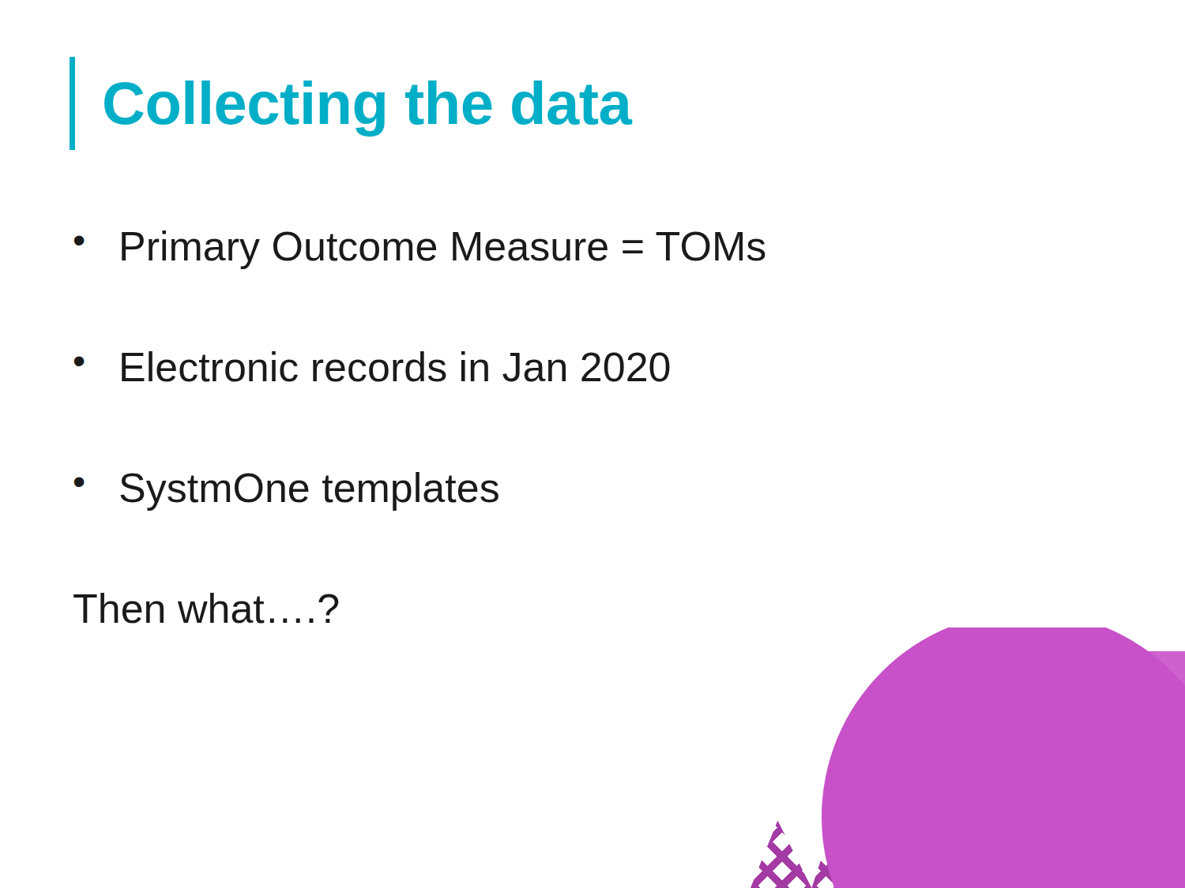Collecting the data
Primary Outcome Measure = TOMs
Electronic records in Jan 2020
SystmOne templates
Then what….?